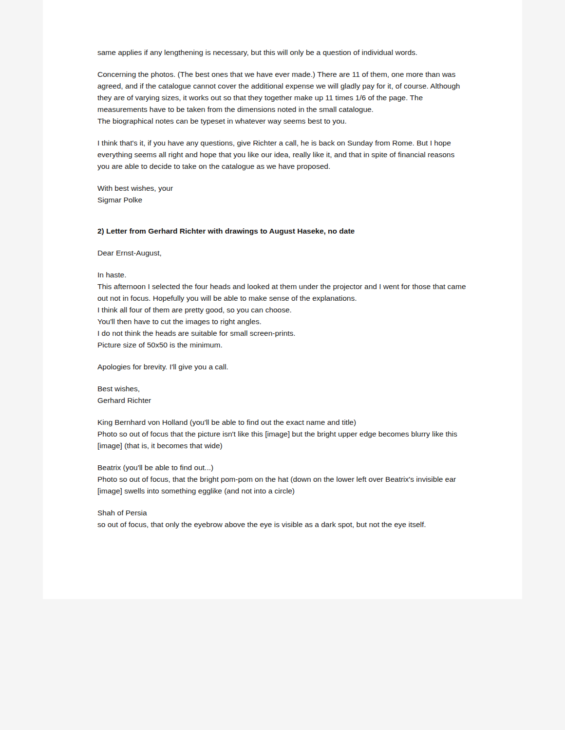same applies if any lengthening is necessary, but this will only be a question of individual words.
Concerning the photos. (The best ones that we have ever made.) There are 11 of them, one more than was agreed, and if the catalogue cannot cover the additional expense we will gladly pay for it, of course. Although they are of varying sizes, it works out so that they together make up 11 times 1/6 of the page. The measurements have to be taken from the dimensions noted in the small catalogue.
The biographical notes can be typeset in whatever way seems best to you.
I think that's it, if you have any questions, give Richter a call, he is back on Sunday from Rome. But I hope everything seems all right and hope that you like our idea, really like it, and that in spite of financial reasons you are able to decide to take on the catalogue as we have proposed.
With best wishes, your
Sigmar Polke
2) Letter from Gerhard Richter with drawings to August Haseke, no date
Dear Ernst-August,
In haste.
This afternoon I selected the four heads and looked at them under the projector and I went for those that came out not in focus. Hopefully you will be able to make sense of the explanations.
I think all four of them are pretty good, so you can choose.
You'll then have to cut the images to right angles.
I do not think the heads are suitable for small screen-prints.
Picture size of 50x50 is the minimum.
Apologies for brevity. I'll give you a call.
Best wishes,
Gerhard Richter
King Bernhard von Holland (you'll be able to find out the exact name and title)
Photo so out of focus that the picture isn't like this [image] but the bright upper edge becomes blurry like this [image] (that is, it becomes that wide)
Beatrix (you'll be able to find out...)
Photo so out of focus, that the bright pom-pom on the hat (down on the lower left over Beatrix's invisible ear [image] swells into something egglike (and not into a circle)
Shah of Persia
so out of focus, that only the eyebrow above the eye is visible as a dark spot, but not the eye itself.